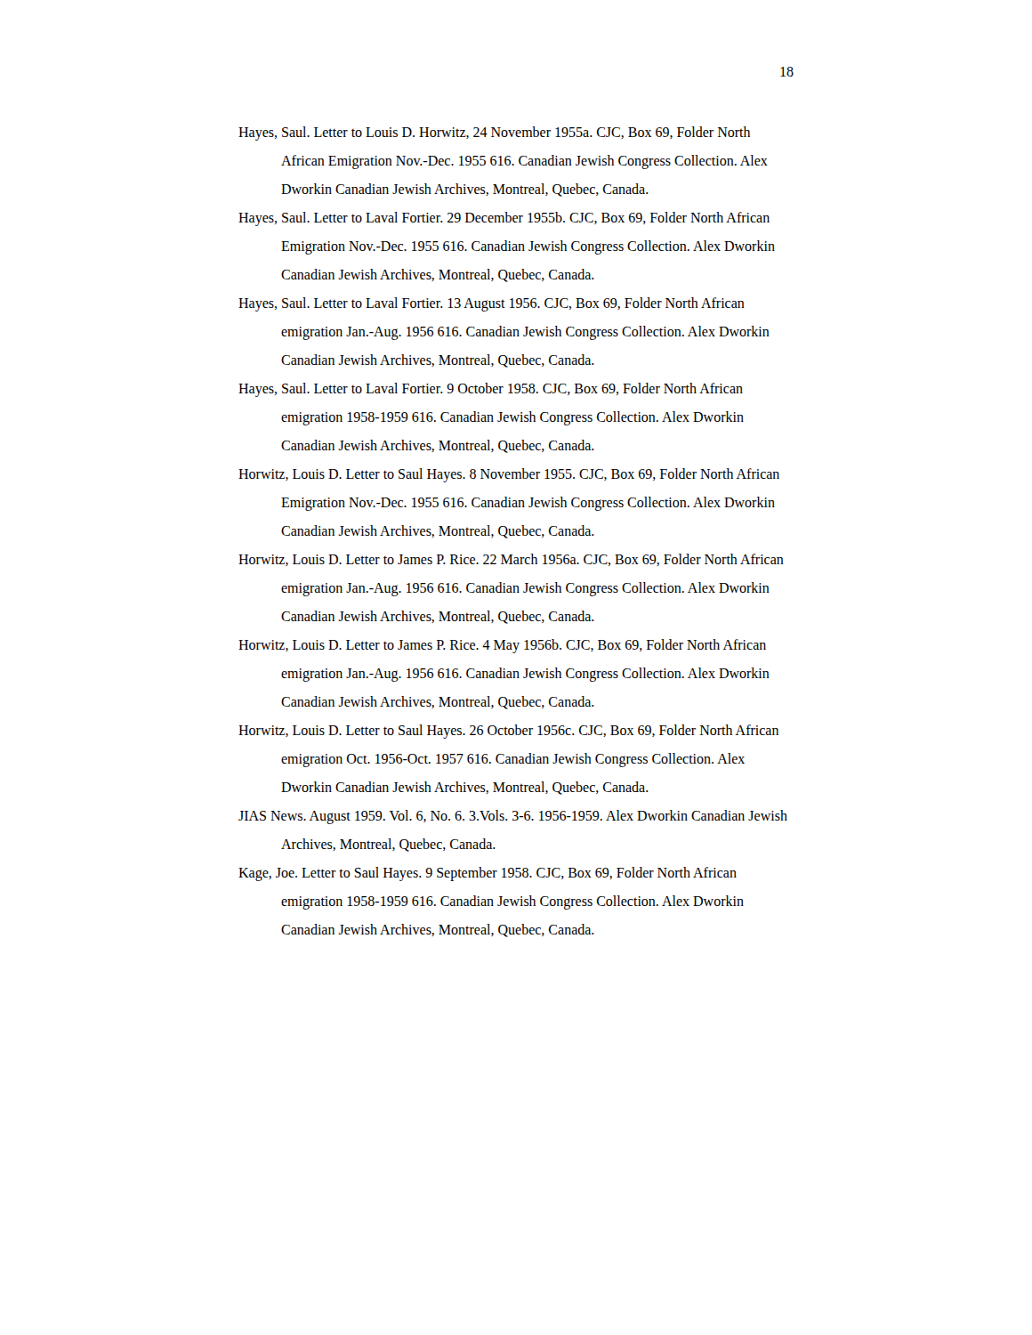18
Hayes, Saul. Letter to Louis D. Horwitz, 24 November 1955a. CJC, Box 69, Folder North African Emigration Nov.-Dec. 1955 616. Canadian Jewish Congress Collection. Alex Dworkin Canadian Jewish Archives, Montreal, Quebec, Canada.
Hayes, Saul. Letter to Laval Fortier. 29 December 1955b. CJC, Box 69, Folder North African Emigration Nov.-Dec. 1955 616. Canadian Jewish Congress Collection. Alex Dworkin Canadian Jewish Archives, Montreal, Quebec, Canada.
Hayes, Saul. Letter to Laval Fortier. 13 August 1956. CJC, Box 69, Folder North African emigration Jan.-Aug. 1956 616. Canadian Jewish Congress Collection. Alex Dworkin Canadian Jewish Archives, Montreal, Quebec, Canada.
Hayes, Saul. Letter to Laval Fortier. 9 October 1958. CJC, Box 69, Folder North African emigration 1958-1959 616. Canadian Jewish Congress Collection. Alex Dworkin Canadian Jewish Archives, Montreal, Quebec, Canada.
Horwitz, Louis D. Letter to Saul Hayes. 8 November 1955. CJC, Box 69, Folder North African Emigration Nov.-Dec. 1955 616. Canadian Jewish Congress Collection. Alex Dworkin Canadian Jewish Archives, Montreal, Quebec, Canada.
Horwitz, Louis D. Letter to James P. Rice. 22 March 1956a. CJC, Box 69, Folder North African emigration Jan.-Aug. 1956 616. Canadian Jewish Congress Collection. Alex Dworkin Canadian Jewish Archives, Montreal, Quebec, Canada.
Horwitz, Louis D. Letter to James P. Rice. 4 May 1956b. CJC, Box 69, Folder North African emigration Jan.-Aug. 1956 616. Canadian Jewish Congress Collection. Alex Dworkin Canadian Jewish Archives, Montreal, Quebec, Canada.
Horwitz, Louis D. Letter to Saul Hayes. 26 October 1956c. CJC, Box 69, Folder North African emigration Oct. 1956-Oct. 1957 616. Canadian Jewish Congress Collection. Alex Dworkin Canadian Jewish Archives, Montreal, Quebec, Canada.
JIAS News. August 1959. Vol. 6, No. 6. 3.Vols. 3-6. 1956-1959. Alex Dworkin Canadian Jewish Archives, Montreal, Quebec, Canada.
Kage, Joe. Letter to Saul Hayes. 9 September 1958. CJC, Box 69, Folder North African emigration 1958-1959 616. Canadian Jewish Congress Collection. Alex Dworkin Canadian Jewish Archives, Montreal, Quebec, Canada.